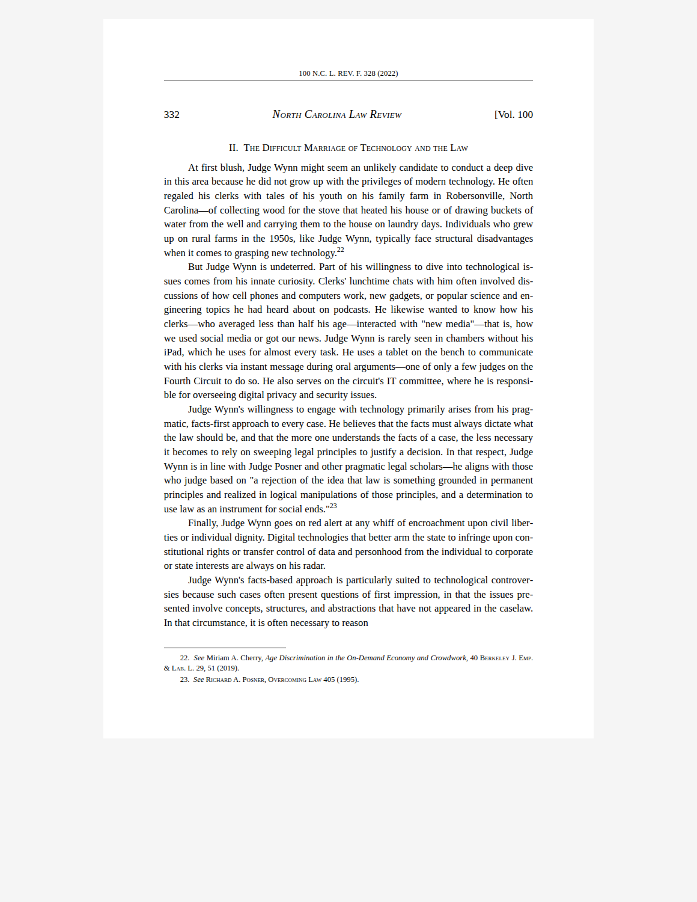100 N.C. L. REV. F. 328 (2022)
332 North Carolina Law Review [Vol. 100
II. The Difficult Marriage of Technology and the Law
At first blush, Judge Wynn might seem an unlikely candidate to conduct a deep dive in this area because he did not grow up with the privileges of modern technology. He often regaled his clerks with tales of his youth on his family farm in Robersonville, North Carolina—of collecting wood for the stove that heated his house or of drawing buckets of water from the well and carrying them to the house on laundry days. Individuals who grew up on rural farms in the 1950s, like Judge Wynn, typically face structural disadvantages when it comes to grasping new technology.22
But Judge Wynn is undeterred. Part of his willingness to dive into technological issues comes from his innate curiosity. Clerks' lunchtime chats with him often involved discussions of how cell phones and computers work, new gadgets, or popular science and engineering topics he had heard about on podcasts. He likewise wanted to know how his clerks—who averaged less than half his age—interacted with "new media"—that is, how we used social media or got our news. Judge Wynn is rarely seen in chambers without his iPad, which he uses for almost every task. He uses a tablet on the bench to communicate with his clerks via instant message during oral arguments—one of only a few judges on the Fourth Circuit to do so. He also serves on the circuit's IT committee, where he is responsible for overseeing digital privacy and security issues.
Judge Wynn's willingness to engage with technology primarily arises from his pragmatic, facts-first approach to every case. He believes that the facts must always dictate what the law should be, and that the more one understands the facts of a case, the less necessary it becomes to rely on sweeping legal principles to justify a decision. In that respect, Judge Wynn is in line with Judge Posner and other pragmatic legal scholars—he aligns with those who judge based on "a rejection of the idea that law is something grounded in permanent principles and realized in logical manipulations of those principles, and a determination to use law as an instrument for social ends."23
Finally, Judge Wynn goes on red alert at any whiff of encroachment upon civil liberties or individual dignity. Digital technologies that better arm the state to infringe upon constitutional rights or transfer control of data and personhood from the individual to corporate or state interests are always on his radar.
Judge Wynn's facts-based approach is particularly suited to technological controversies because such cases often present questions of first impression, in that the issues presented involve concepts, structures, and abstractions that have not appeared in the caselaw. In that circumstance, it is often necessary to reason
22. See Miriam A. Cherry, Age Discrimination in the On-Demand Economy and Crowdwork, 40 Berkeley J. Emp. & Lab. L. 29, 51 (2019).
23. See Richard A. Posner, Overcoming Law 405 (1995).